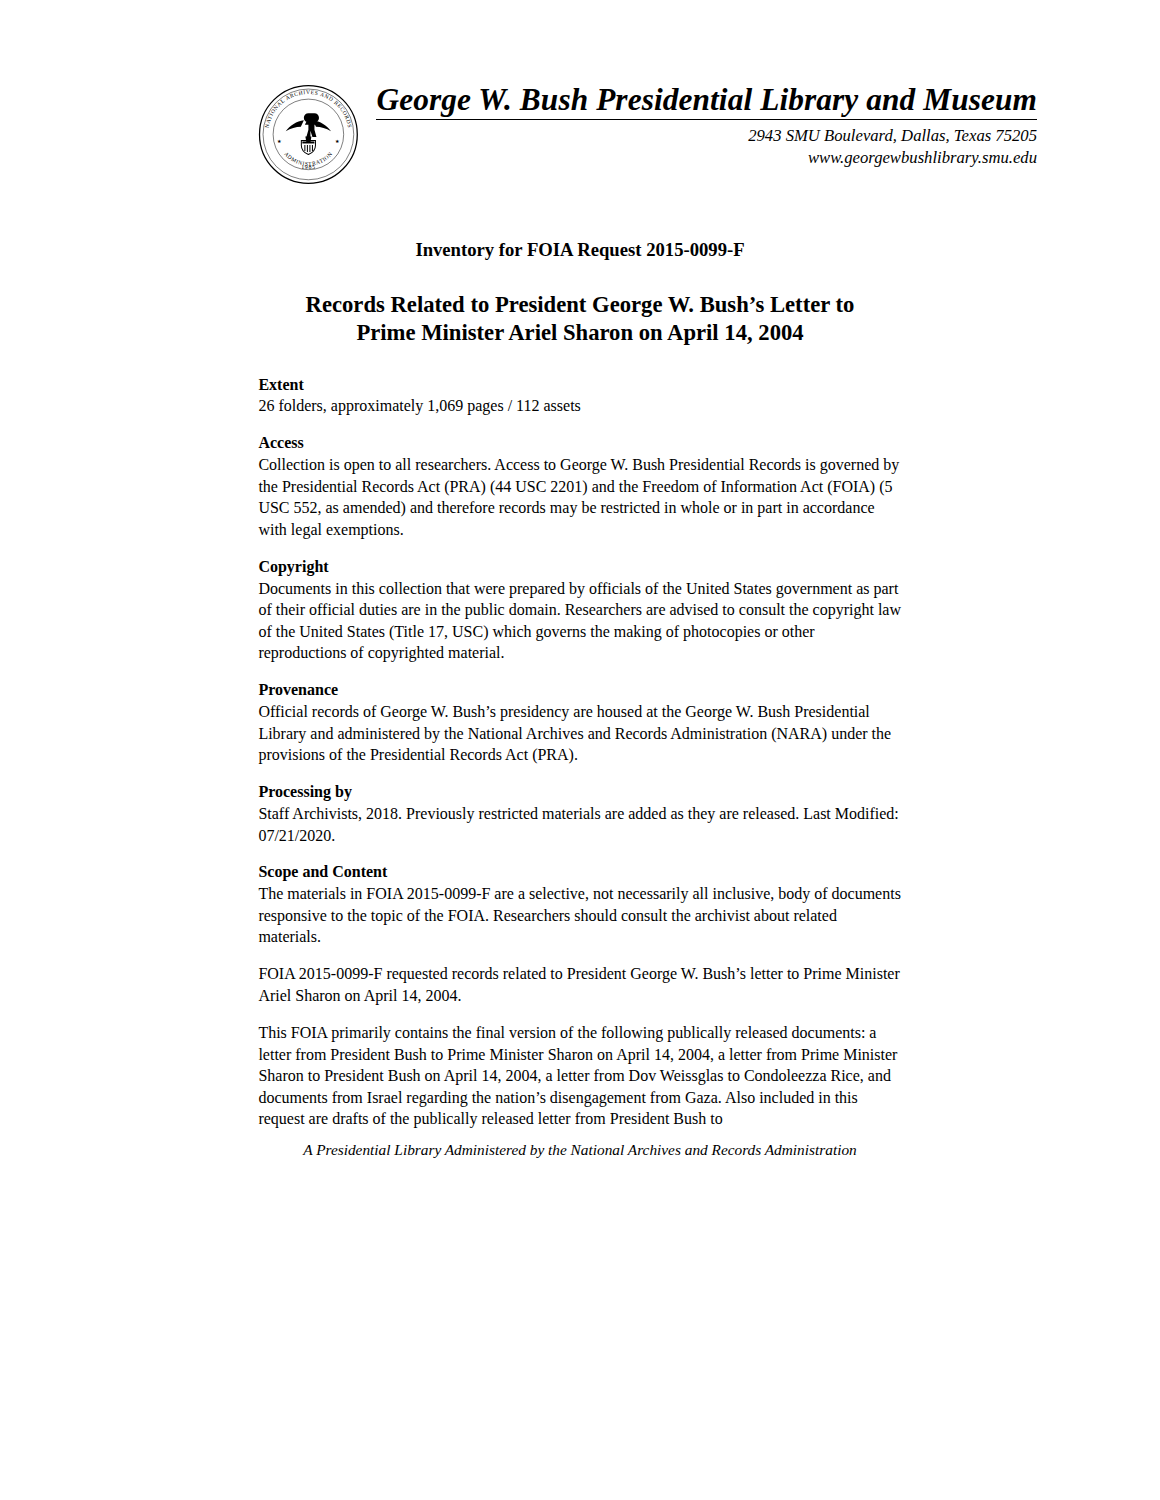NATIONAL ARCHIVES AND RECORDS ADMINISTRATION 1985 ★ ★
George W. Bush Presidential Library and Museum
2943 SMU Boulevard, Dallas, Texas 75205
www.georgewbushlibrary.smu.edu
Inventory for FOIA Request 2015-0099-F
Records Related to President George W. Bush’s Letter to Prime Minister Ariel Sharon on April 14, 2004
Extent
26 folders, approximately 1,069 pages / 112 assets
Access
Collection is open to all researchers. Access to George W. Bush Presidential Records is governed by the Presidential Records Act (PRA) (44 USC 2201) and the Freedom of Information Act (FOIA) (5 USC 552, as amended) and therefore records may be restricted in whole or in part in accordance with legal exemptions.
Copyright
Documents in this collection that were prepared by officials of the United States government as part of their official duties are in the public domain. Researchers are advised to consult the copyright law of the United States (Title 17, USC) which governs the making of photocopies or other reproductions of copyrighted material.
Provenance
Official records of George W. Bush’s presidency are housed at the George W. Bush Presidential Library and administered by the National Archives and Records Administration (NARA) under the provisions of the Presidential Records Act (PRA).
Processing by
Staff Archivists, 2018. Previously restricted materials are added as they are released. Last Modified: 07/21/2020.
Scope and Content
The materials in FOIA 2015-0099-F are a selective, not necessarily all inclusive, body of documents responsive to the topic of the FOIA. Researchers should consult the archivist about related materials.
FOIA 2015-0099-F requested records related to President George W. Bush’s letter to Prime Minister Ariel Sharon on April 14, 2004.
This FOIA primarily contains the final version of the following publically released documents: a letter from President Bush to Prime Minister Sharon on April 14, 2004, a letter from Prime Minister Sharon to President Bush on April 14, 2004, a letter from Dov Weissglas to Condoleezza Rice, and documents from Israel regarding the nation’s disengagement from Gaza. Also included in this request are drafts of the publically released letter from President Bush to
A Presidential Library Administered by the National Archives and Records Administration